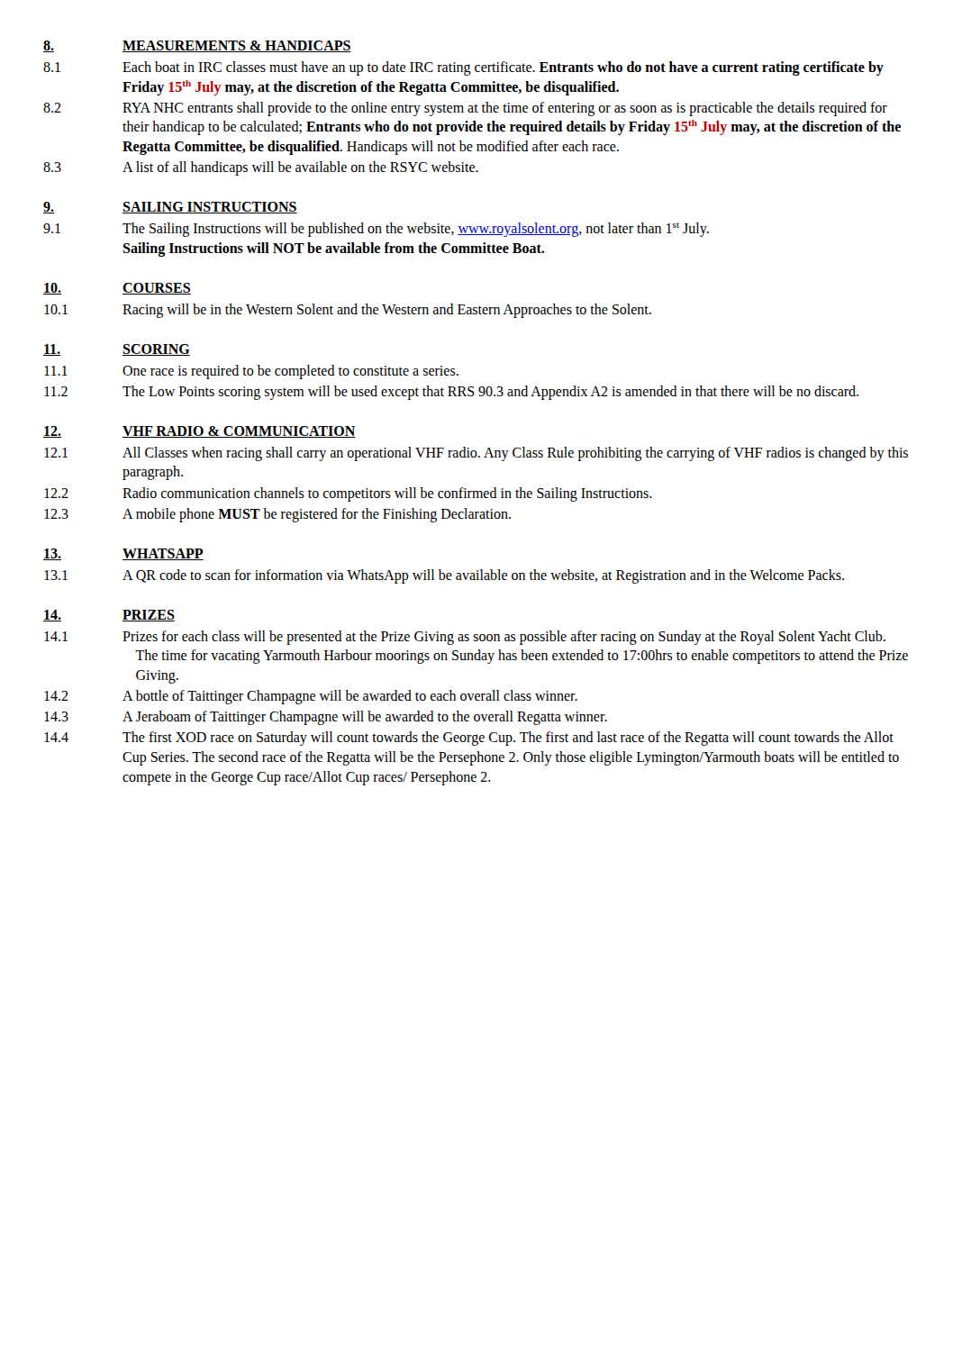8. MEASUREMENTS & HANDICAPS
8.1 Each boat in IRC classes must have an up to date IRC rating certificate. Entrants who do not have a current rating certificate by Friday 15th July may, at the discretion of the Regatta Committee, be disqualified.
8.2 RYA NHC entrants shall provide to the online entry system at the time of entering or as soon as is practicable the details required for their handicap to be calculated; Entrants who do not provide the required details by Friday 15th July may, at the discretion of the Regatta Committee, be disqualified. Handicaps will not be modified after each race.
8.3 A list of all handicaps will be available on the RSYC website.
9. SAILING INSTRUCTIONS
9.1 The Sailing Instructions will be published on the website, www.royalsolent.org, not later than 1st July.
Sailing Instructions will NOT be available from the Committee Boat.
10. COURSES
10.1 Racing will be in the Western Solent and the Western and Eastern Approaches to the Solent.
11. SCORING
11.1 One race is required to be completed to constitute a series.
11.2 The Low Points scoring system will be used except that RRS 90.3 and Appendix A2 is amended in that there will be no discard.
12. VHF RADIO & COMMUNICATION
12.1 All Classes when racing shall carry an operational VHF radio. Any Class Rule prohibiting the carrying of VHF radios is changed by this paragraph.
12.2 Radio communication channels to competitors will be confirmed in the Sailing Instructions.
12.3 A mobile phone MUST be registered for the Finishing Declaration.
13. WHATSAPP
13.1 A QR code to scan for information via WhatsApp will be available on the website, at Registration and in the Welcome Packs.
14. PRIZES
14.1 Prizes for each class will be presented at the Prize Giving as soon as possible after racing on Sunday at the Royal Solent Yacht Club.
The time for vacating Yarmouth Harbour moorings on Sunday has been extended to 17:00hrs to enable competitors to attend the Prize Giving.
14.2 A bottle of Taittinger Champagne will be awarded to each overall class winner.
14.3 A Jeraboam of Taittinger Champagne will be awarded to the overall Regatta winner.
14.4 The first XOD race on Saturday will count towards the George Cup. The first and last race of the Regatta will count towards the Allot Cup Series. The second race of the Regatta will be the Persephone 2. Only those eligible Lymington/Yarmouth boats will be entitled to compete in the George Cup race/Allot Cup races/ Persephone 2.